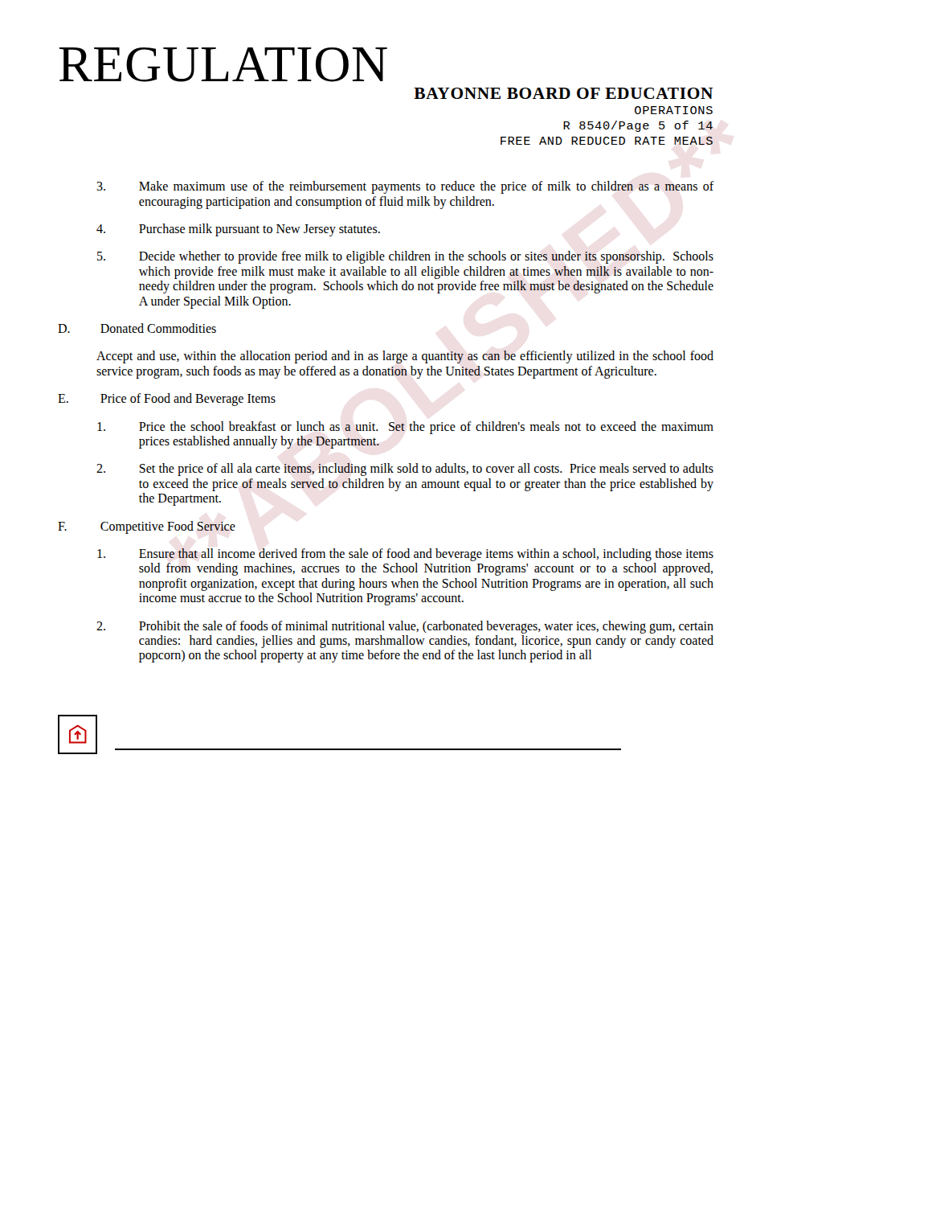**ABOLISHED**
REGULATION
BAYONNE BOARD OF EDUCATION
OPERATIONS
R 8540/Page 5 of 14
FREE AND REDUCED RATE MEALS
| 3. | Make maximum use of the reimbursement payments to reduce the price of milk to children as a means of encouraging participation and consumption of fluid milk by children. |
| 4. | Purchase milk pursuant to New Jersey statutes. |
| 5. | Decide whether to provide free milk to eligible children in the schools or sites under its sponsorship. Schools which provide free milk must make it available to all eligible children at times when milk is available to non-needy children under the program. Schools which do not provide free milk must be designated on the Schedule A under Special Milk Option. |
| D. | Donated Commodities |
Accept and use, within the allocation period and in as large a quantity as can be efficiently utilized in the school food service program, such foods as may be offered as a donation by the United States Department of Agriculture.
| E. | Price of Food and Beverage Items |
| 1. | Price the school breakfast or lunch as a unit. Set the price of children's meals not to exceed the maximum prices established annually by the Department. |
| 2. | Set the price of all ala carte items, including milk sold to adults, to cover all costs. Price meals served to adults to exceed the price of meals served to children by an amount equal to or greater than the price established by the Department. |
| F. | Competitive Food Service |
| 1. | Ensure that all income derived from the sale of food and beverage items within a school, including those items sold from vending machines, accrues to the School Nutrition Programs' account or to a school approved, nonprofit organization, except that during hours when the School Nutrition Programs are in operation, all such income must accrue to the School Nutrition Programs' account. |
| 2. | Prohibit the sale of foods of minimal nutritional value, (carbonated beverages, water ices, chewing gum, certain candies: hard candies, jellies and gums, marshmallow candies, fondant, licorice, spun candy or candy coated popcorn) on the school property at any time before the end of the last lunch period in all |